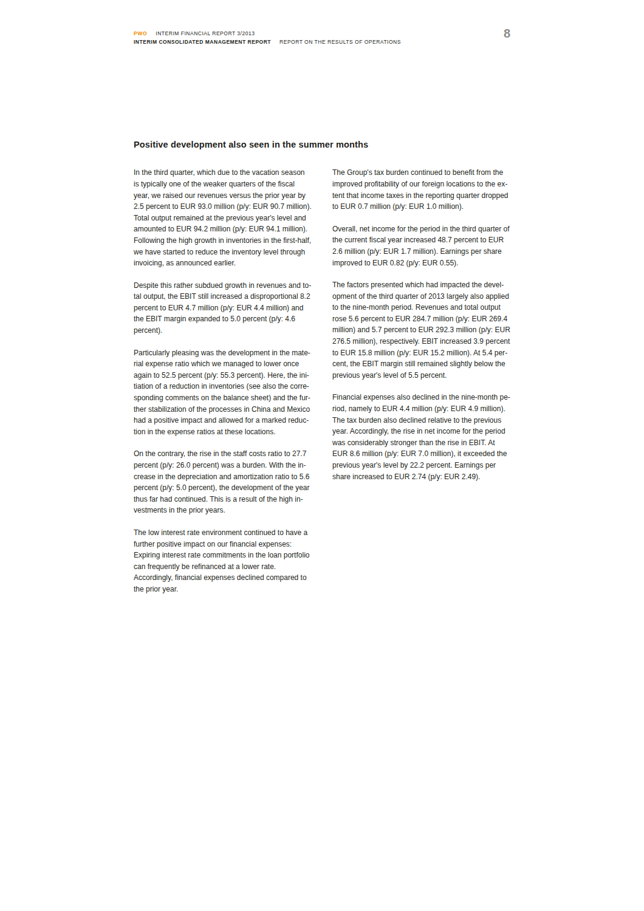8
PWO INTERIM FINANCIAL REPORT 3/2013
INTERIM CONSOLIDATED MANAGEMENT REPORT REPORT ON THE RESULTS OF OPERATIONS
Positive development also seen in the summer months
In the third quarter, which due to the vacation season is typically one of the weaker quarters of the fiscal year, we raised our revenues versus the prior year by 2.5 percent to EUR 93.0 million (p/y: EUR 90.7 million). Total output remained at the previous year's level and amounted to EUR 94.2 million (p/y: EUR 94.1 million). Following the high growth in inventories in the first-half, we have started to reduce the inventory level through invoicing, as announced earlier.
Despite this rather subdued growth in revenues and total output, the EBIT still increased a disproportional 8.2 percent to EUR 4.7 million (p/y: EUR 4.4 million) and the EBIT margin expanded to 5.0 percent (p/y: 4.6 percent).
Particularly pleasing was the development in the material expense ratio which we managed to lower once again to 52.5 percent (p/y: 55.3 percent). Here, the initiation of a reduction in inventories (see also the corresponding comments on the balance sheet) and the further stabilization of the processes in China and Mexico had a positive impact and allowed for a marked reduction in the expense ratios at these locations.
On the contrary, the rise in the staff costs ratio to 27.7 percent (p/y: 26.0 percent) was a burden. With the increase in the depreciation and amortization ratio to 5.6 percent (p/y: 5.0 percent), the development of the year thus far had continued. This is a result of the high investments in the prior years.
The low interest rate environment continued to have a further positive impact on our financial expenses: Expiring interest rate commitments in the loan portfolio can frequently be refinanced at a lower rate. Accordingly, financial expenses declined compared to the prior year.
The Group's tax burden continued to benefit from the improved profitability of our foreign locations to the extent that income taxes in the reporting quarter dropped to EUR 0.7 million (p/y: EUR 1.0 million).
Overall, net income for the period in the third quarter of the current fiscal year increased 48.7 percent to EUR 2.6 million (p/y: EUR 1.7 million). Earnings per share improved to EUR 0.82 (p/y: EUR 0.55).
The factors presented which had impacted the development of the third quarter of 2013 largely also applied to the nine-month period. Revenues and total output rose 5.6 percent to EUR 284.7 million (p/y: EUR 269.4 million) and 5.7 percent to EUR 292.3 million (p/y: EUR 276.5 million), respectively. EBIT increased 3.9 percent to EUR 15.8 million (p/y: EUR 15.2 million). At 5.4 percent, the EBIT margin still remained slightly below the previous year's level of 5.5 percent.
Financial expenses also declined in the nine-month period, namely to EUR 4.4 million (p/y: EUR 4.9 million). The tax burden also declined relative to the previous year. Accordingly, the rise in net income for the period was considerably stronger than the rise in EBIT. At EUR 8.6 million (p/y: EUR 7.0 million), it exceeded the previous year's level by 22.2 percent. Earnings per share increased to EUR 2.74 (p/y: EUR 2.49).